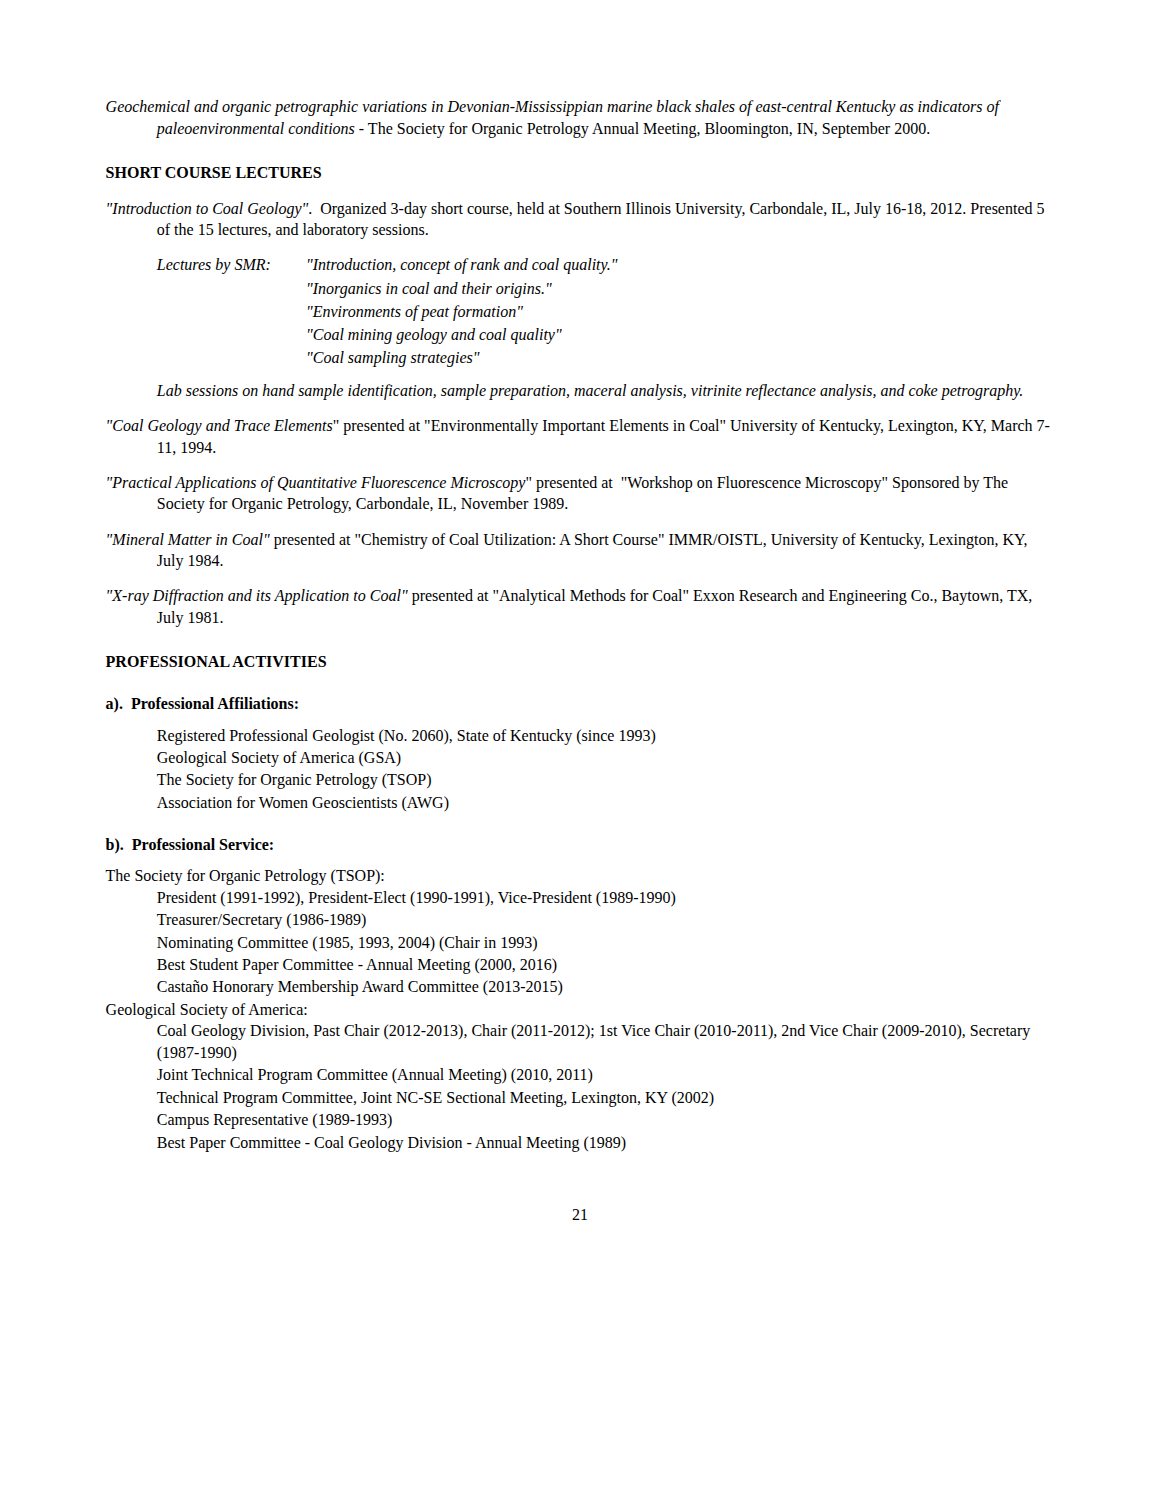Geochemical and organic petrographic variations in Devonian-Mississippian marine black shales of east-central Kentucky as indicators of paleoenvironmental conditions - The Society for Organic Petrology Annual Meeting, Bloomington, IN, September 2000.
SHORT COURSE LECTURES
"Introduction to Coal Geology". Organized 3-day short course, held at Southern Illinois University, Carbondale, IL, July 16-18, 2012. Presented 5 of the 15 lectures, and laboratory sessions.
| Lectures by SMR: | "Introduction, concept of rank and coal quality." |
| | "Inorganics in coal and their origins." |
| | "Environments of peat formation" |
| | "Coal mining geology and coal quality" |
| | "Coal sampling strategies" |
Lab sessions on hand sample identification, sample preparation, maceral analysis, vitrinite reflectance analysis, and coke petrography.
"Coal Geology and Trace Elements" presented at "Environmentally Important Elements in Coal" University of Kentucky, Lexington, KY, March 7-11, 1994.
"Practical Applications of Quantitative Fluorescence Microscopy" presented at "Workshop on Fluorescence Microscopy" Sponsored by The Society for Organic Petrology, Carbondale, IL, November 1989.
"Mineral Matter in Coal" presented at "Chemistry of Coal Utilization: A Short Course" IMMR/OISTL, University of Kentucky, Lexington, KY, July 1984.
"X-ray Diffraction and its Application to Coal" presented at "Analytical Methods for Coal" Exxon Research and Engineering Co., Baytown, TX, July 1981.
PROFESSIONAL ACTIVITIES
a). Professional Affiliations:
Registered Professional Geologist (No. 2060), State of Kentucky (since 1993)
Geological Society of America (GSA)
The Society for Organic Petrology (TSOP)
Association for Women Geoscientists (AWG)
b). Professional Service:
The Society for Organic Petrology (TSOP):
President (1991-1992), President-Elect (1990-1991), Vice-President (1989-1990)
Treasurer/Secretary (1986-1989)
Nominating Committee (1985, 1993, 2004) (Chair in 1993)
Best Student Paper Committee - Annual Meeting (2000, 2016)
Castaño Honorary Membership Award Committee (2013-2015)
Geological Society of America:
Coal Geology Division, Past Chair (2012-2013), Chair (2011-2012); 1st Vice Chair (2010-2011), 2nd Vice Chair (2009-2010), Secretary (1987-1990)
Joint Technical Program Committee (Annual Meeting) (2010, 2011)
Technical Program Committee, Joint NC-SE Sectional Meeting, Lexington, KY (2002)
Campus Representative (1989-1993)
Best Paper Committee - Coal Geology Division - Annual Meeting (1989)
21